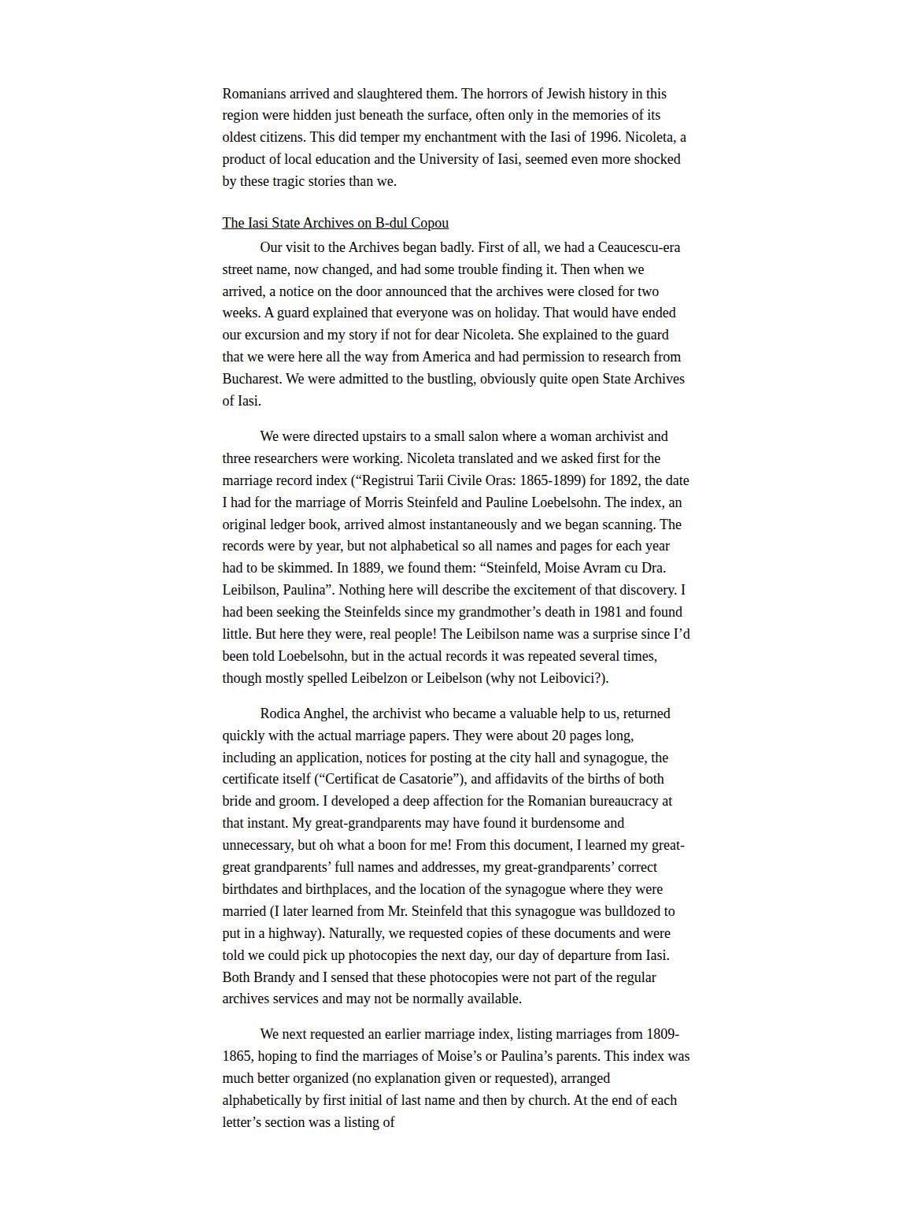Romanians arrived and slaughtered them. The horrors of Jewish history in this region were hidden just beneath the surface, often only in the memories of its oldest citizens. This did temper my enchantment with the Iasi of 1996. Nicoleta, a product of local education and the University of Iasi, seemed even more shocked by these tragic stories than we.
The Iasi State Archives on B-dul Copou
Our visit to the Archives began badly. First of all, we had a Ceaucescu-era street name, now changed, and had some trouble finding it. Then when we arrived, a notice on the door announced that the archives were closed for two weeks. A guard explained that everyone was on holiday. That would have ended our excursion and my story if not for dear Nicoleta. She explained to the guard that we were here all the way from America and had permission to research from Bucharest. We were admitted to the bustling, obviously quite open State Archives of Iasi.
We were directed upstairs to a small salon where a woman archivist and three researchers were working. Nicoleta translated and we asked first for the marriage record index (“Registrui Tarii Civile Oras: 1865-1899) for 1892, the date I had for the marriage of Morris Steinfeld and Pauline Loebelsohn. The index, an original ledger book, arrived almost instantaneously and we began scanning. The records were by year, but not alphabetical so all names and pages for each year had to be skimmed. In 1889, we found them: “Steinfeld, Moise Avram cu Dra. Leibilson, Paulina”. Nothing here will describe the excitement of that discovery. I had been seeking the Steinfelds since my grandmother’s death in 1981 and found little. But here they were, real people! The Leibilson name was a surprise since I’d been told Loebelsohn, but in the actual records it was repeated several times, though mostly spelled Leibelzon or Leibelson (why not Leibovici?).
Rodica Anghel, the archivist who became a valuable help to us, returned quickly with the actual marriage papers. They were about 20 pages long, including an application, notices for posting at the city hall and synagogue, the certificate itself (“Certificat de Casatorie”), and affidavits of the births of both bride and groom. I developed a deep affection for the Romanian bureaucracy at that instant. My great-grandparents may have found it burdensome and unnecessary, but oh what a boon for me! From this document, I learned my great-great grandparents’ full names and addresses, my great-grandparents’ correct birthdates and birthplaces, and the location of the synagogue where they were married (I later learned from Mr. Steinfeld that this synagogue was bulldozed to put in a highway). Naturally, we requested copies of these documents and were told we could pick up photocopies the next day, our day of departure from Iasi. Both Brandy and I sensed that these photocopies were not part of the regular archives services and may not be normally available.
We next requested an earlier marriage index, listing marriages from 1809-1865, hoping to find the marriages of Moise’s or Paulina’s parents. This index was much better organized (no explanation given or requested), arranged alphabetically by first initial of last name and then by church. At the end of each letter’s section was a listing of